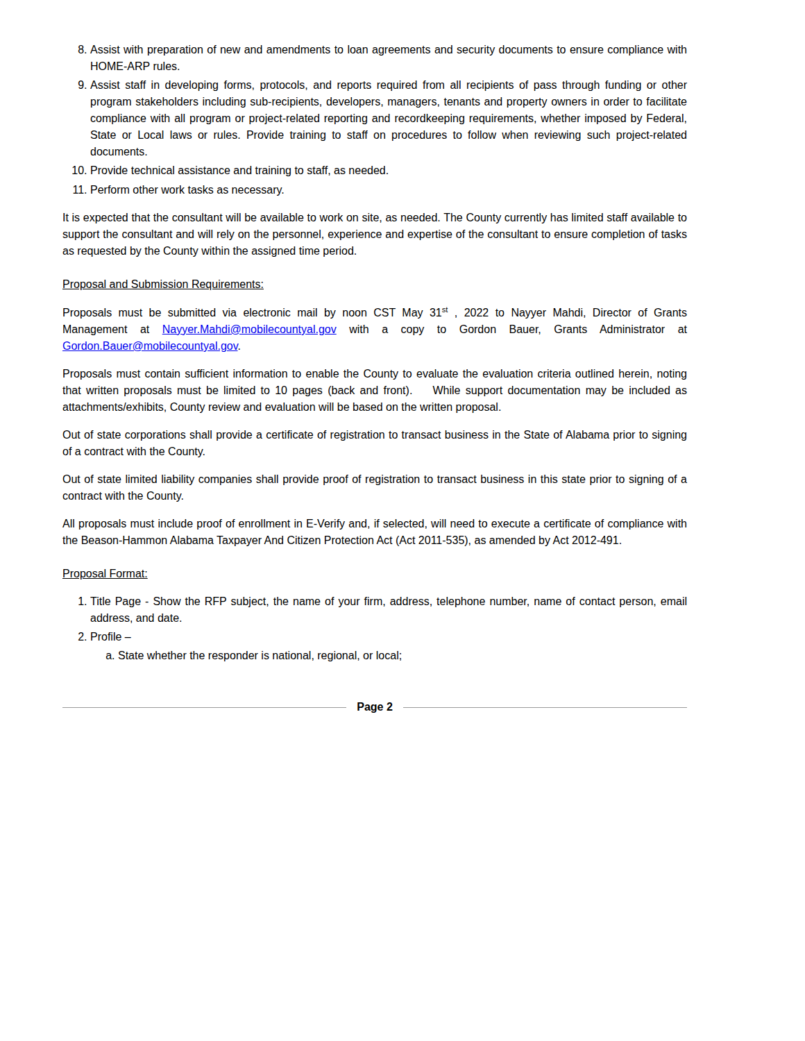Assist with preparation of new and amendments to loan agreements and security documents to ensure compliance with HOME-ARP rules.
Assist staff in developing forms, protocols, and reports required from all recipients of pass through funding or other program stakeholders including sub-recipients, developers, managers, tenants and property owners in order to facilitate compliance with all program or project-related reporting and recordkeeping requirements, whether imposed by Federal, State or Local laws or rules. Provide training to staff on procedures to follow when reviewing such project-related documents.
Provide technical assistance and training to staff, as needed.
Perform other work tasks as necessary.
It is expected that the consultant will be available to work on site, as needed. The County currently has limited staff available to support the consultant and will rely on the personnel, experience and expertise of the consultant to ensure completion of tasks as requested by the County within the assigned time period.
Proposal and Submission Requirements:
Proposals must be submitted via electronic mail by noon CST May 31st , 2022 to Nayyer Mahdi, Director of Grants Management at Nayyer.Mahdi@mobilecountyal.gov with a copy to Gordon Bauer, Grants Administrator at Gordon.Bauer@mobilecountyal.gov.
Proposals must contain sufficient information to enable the County to evaluate the evaluation criteria outlined herein, noting that written proposals must be limited to 10 pages (back and front). While support documentation may be included as attachments/exhibits, County review and evaluation will be based on the written proposal.
Out of state corporations shall provide a certificate of registration to transact business in the State of Alabama prior to signing of a contract with the County.
Out of state limited liability companies shall provide proof of registration to transact business in this state prior to signing of a contract with the County.
All proposals must include proof of enrollment in E-Verify and, if selected, will need to execute a certificate of compliance with the Beason-Hammon Alabama Taxpayer And Citizen Protection Act (Act 2011-535), as amended by Act 2012-491.
Proposal Format:
Title Page - Show the RFP subject, the name of your firm, address, telephone number, name of contact person, email address, and date.
Profile –
State whether the responder is national, regional, or local;
Page 2